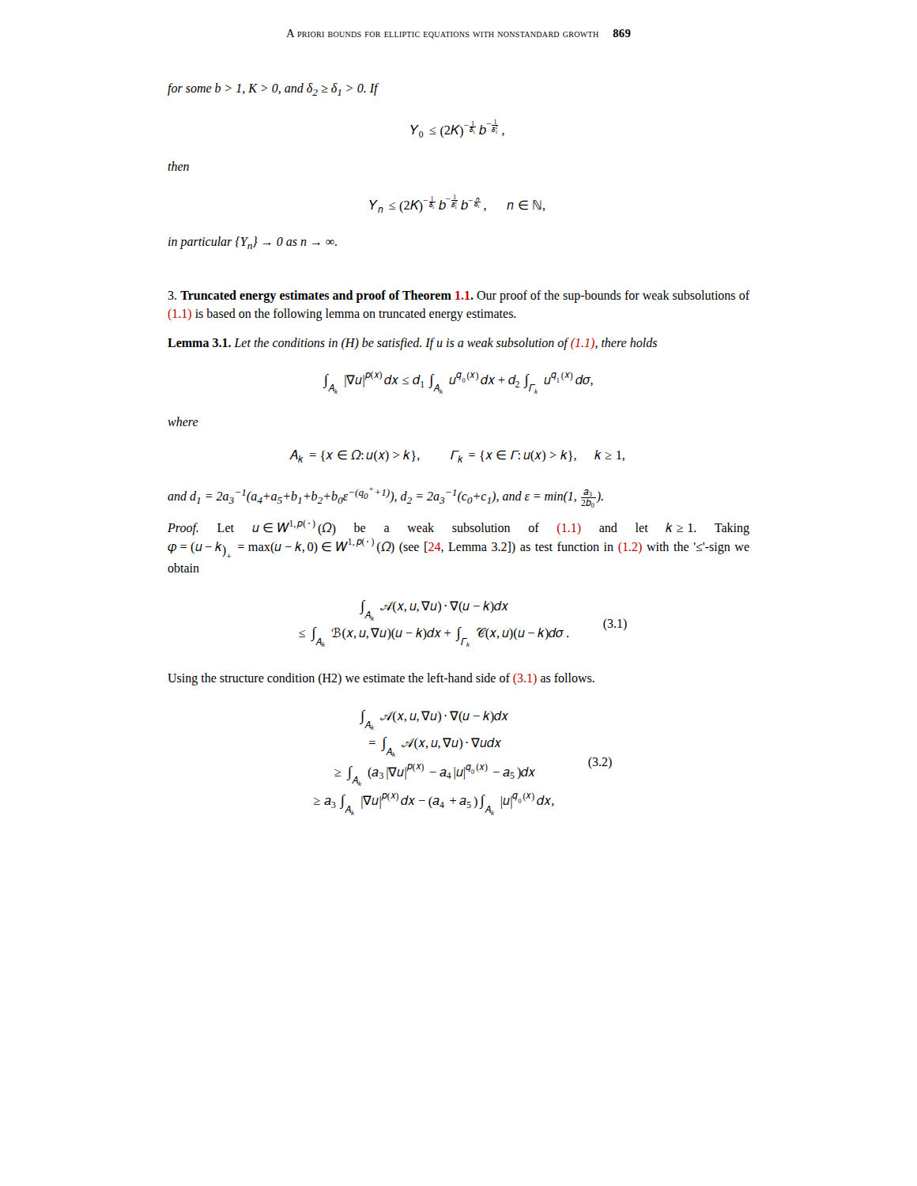A priori bounds for elliptic equations with nonstandard growth869
for some b > 1, K > 0, and δ2 ≥ δ1 > 0. If
Y0 ≤ (2K) −1δ1 b −1δ12 ,
then
Yn ≤ (2K) −1δ1 b −1δ12 b −nδ1 , n ∈ ℕ ,
in particular {Yn} → 0 as n → ∞.
3. Truncated energy estimates and proof of Theorem 1.1. Our proof of the sup-bounds for weak subsolutions of (1.1) is based on the following lemma on truncated energy estimates.
Lemma 3.1. Let the conditions in (H) be satisfied. If u is a weak subsolution of (1.1), there holds
∫Ak |∇u| p(x) dx ≤ d1 ∫Ak uq0(x) dx + d2 ∫Γk uq1(x) dσ ,
where
Ak = {x∈Ω:u(x)>k} , Γk = {x∈Γ:u(x)>k} , k≥1 ,
and d1 = 2a3−1(a4+a5+b1+b2+b0ε−(q0++1)), d2 = 2a3−1(c0+c1), and ε = min(1, a32b0).
Proof. Let u∈W1,p(⋅)(Ω) be a weak subsolution of (1.1) and let k≥1. Taking φ=(u−k)+=max(u−k,0)∈W1,p(⋅)(Ω) (see [24, Lemma 3.2]) as test function in (1.2) with the '≤'-sign we obtain
∫Ak 𝒜(x,u,∇u) ⋅ ∇(u−k) dx ≤ ∫Ak ℬ(x,u,∇u) (u−k) dx + ∫Γk 𝒞(x,u) (u−k) dσ .
(3.1)
Using the structure condition (H2) we estimate the left-hand side of (3.1) as follows.
∫Ak 𝒜(x,u,∇u) ⋅ ∇(u−k) dx = ∫Ak 𝒜(x,u,∇u) ⋅ ∇u dx ≥ ∫Ak ( a3 |∇u|p(x) − a4 |u|q0(x) − a5 ) dx ≥ a3 ∫Ak |∇u|p(x) dx − (a4+a5) ∫Ak |u|q0(x) dx ,
(3.2)